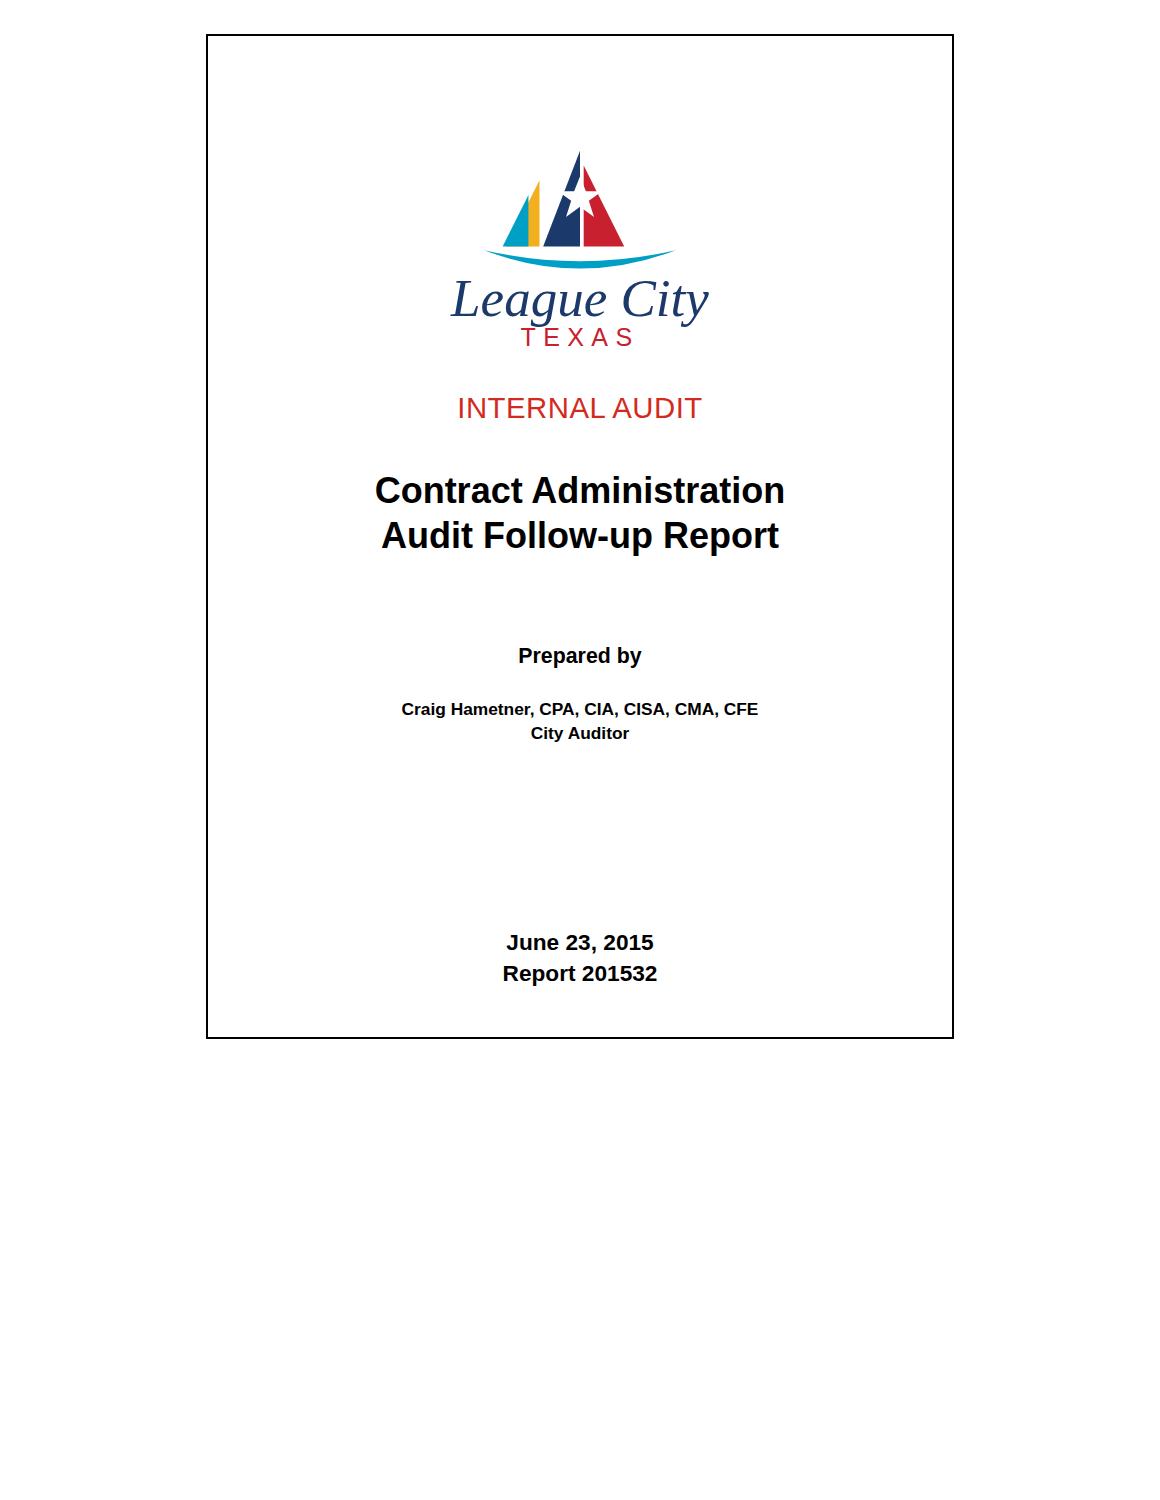INTERNAL AUDIT
Contract Administration
Audit Follow-up Report
Prepared by
Craig Hametner, CPA, CIA, CISA, CMA, CFE
City Auditor
June 23, 2015
Report 201532